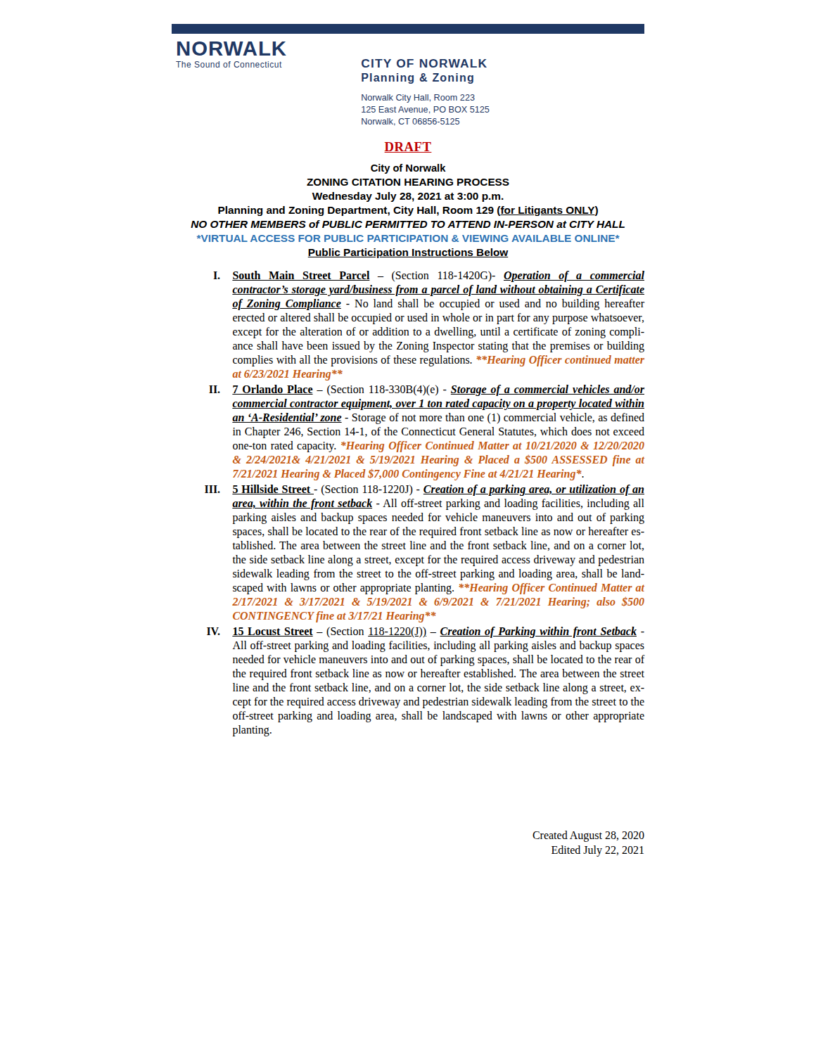NORWALKThe Sound of Connecticut
CITY OF NORWALK
Planning & Zoning
Norwalk City Hall, Room 223
125 East Avenue, PO BOX 5125
Norwalk, CT 06856-5125
DRAFT
City of Norwalk
ZONING CITATION HEARING PROCESS
Wednesday July 28, 2021 at 3:00 p.m.
Planning and Zoning Department, City Hall, Room 129 (for Litigants ONLY)
NO OTHER MEMBERS of PUBLIC PERMITTED TO ATTEND IN-PERSON at CITY HALL
*VIRTUAL ACCESS FOR PUBLIC PARTICIPATION & VIEWING AVAILABLE ONLINE*
Public Participation Instructions Below
I.
South Main Street Parcel – (Section 118-1420G)- Operation of a commercial contractor’s storage yard/business from a parcel of land without obtaining a Certificate of Zoning Compliance - No land shall be occupied or used and no building hereafter erected or altered shall be occupied or used in whole or in part for any purpose whatsoever, except for the alteration of or addition to a dwelling, until a certificate of zoning compliance shall have been issued by the Zoning Inspector stating that the premises or building complies with all the provisions of these regulations. **Hearing Officer continued matter at 6/23/2021 Hearing**
II.
7 Orlando Place – (Section 118-330B(4)(e) - Storage of a commercial vehicles and/or commercial contractor equipment, over 1 ton rated capacity on a property located within an ‘A-Residential’ zone - Storage of not more than one (1) commercial vehicle, as defined in Chapter 246, Section 14-1, of the Connecticut General Statutes, which does not exceed one-ton rated capacity. *Hearing Officer Continued Matter at 10/21/2020 & 12/20/2020 & 2/24/2021& 4/21/2021 & 5/19/2021 Hearing & Placed a $500 ASSESSED fine at 7/21/2021 Hearing & Placed $7,000 Contingency Fine at 4/21/21 Hearing*.
III.
5 Hillside Street - (Section 118-1220J) - Creation of a parking area, or utilization of an area, within the front setback - All off-street parking and loading facilities, including all parking aisles and backup spaces needed for vehicle maneuvers into and out of parking spaces, shall be located to the rear of the required front setback line as now or hereafter established. The area between the street line and the front setback line, and on a corner lot, the side setback line along a street, except for the required access driveway and pedestrian sidewalk leading from the street to the off-street parking and loading area, shall be landscaped with lawns or other appropriate planting. **Hearing Officer Continued Matter at 2/17/2021 & 3/17/2021 & 5/19/2021 & 6/9/2021 & 7/21/2021 Hearing; also $500 CONTINGENCY fine at 3/17/21 Hearing**
IV.
15 Locust Street – (Section 118-1220(J)) – Creation of Parking within front Setback - All off-street parking and loading facilities, including all parking aisles and backup spaces needed for vehicle maneuvers into and out of parking spaces, shall be located to the rear of the required front setback line as now or hereafter established. The area between the street line and the front setback line, and on a corner lot, the side setback line along a street, except for the required access driveway and pedestrian sidewalk leading from the street to the off-street parking and loading area, shall be landscaped with lawns or other appropriate planting.
Created August 28, 2020
Edited July 22, 2021